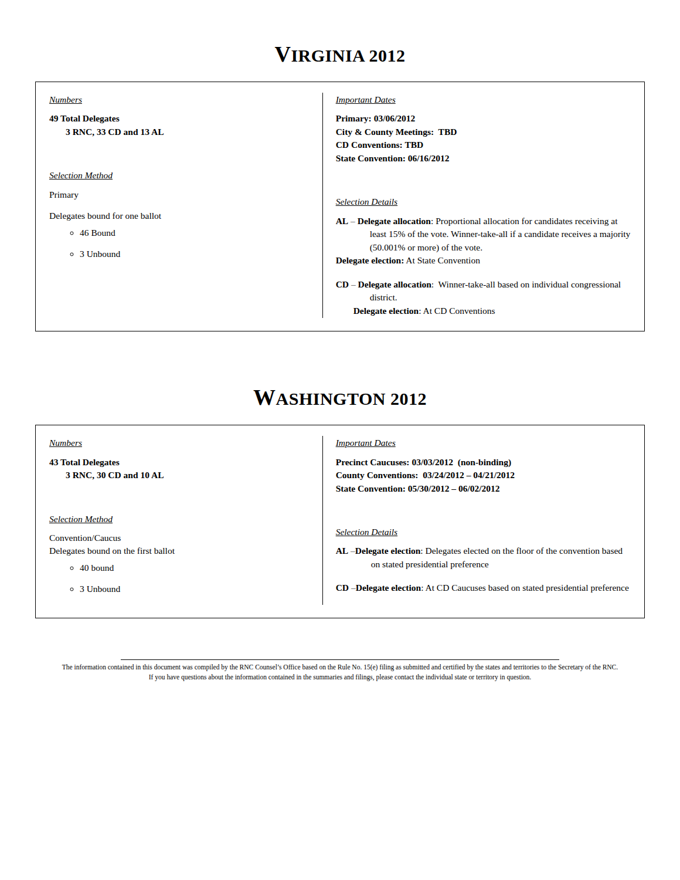VIRGINIA 2012
| Numbers 49 Total Delegates 3 RNC, 33 CD and 13 AL Selection Method Primary Delegates bound for one ballot 46 Bound 3 Unbound | Important Dates Primary: 03/06/2012 City & County Meetings: TBD CD Conventions: TBD State Convention: 06/16/2012 Selection Details AL – Delegate allocation : Proportional allocation for candidates receiving at least 15% of the vote. Winner-take-all if a candidate receives a majority (50.001% or more) of the vote. Delegate election: At State Convention CD – Delegate allocation : Winner-take-all based on individual congressional district. Delegate election : At CD Conventions |
WASHINGTON 2012
| Numbers 43 Total Delegates 3 RNC, 30 CD and 10 AL Selection Method Convention/Caucus Delegates bound on the first ballot 40 bound 3 Unbound | Important Dates Precinct Caucuses: 03/03/2012 (non-binding) County Conventions: 03/24/2012 – 04/21/2012 State Convention: 05/30/2012 – 06/02/2012 Selection Details AL – Delegate election : Delegates elected on the floor of the convention based on stated presidential preference CD – Delegate election : At CD Caucuses based on stated presidential preference |
The information contained in this document was compiled by the RNC Counsel’s Office based on the Rule No. 15(e) filing as submitted and certified by the states and territories to the Secretary of the RNC.
If you have questions about the information contained in the summaries and filings, please contact the individual state or territory in question.